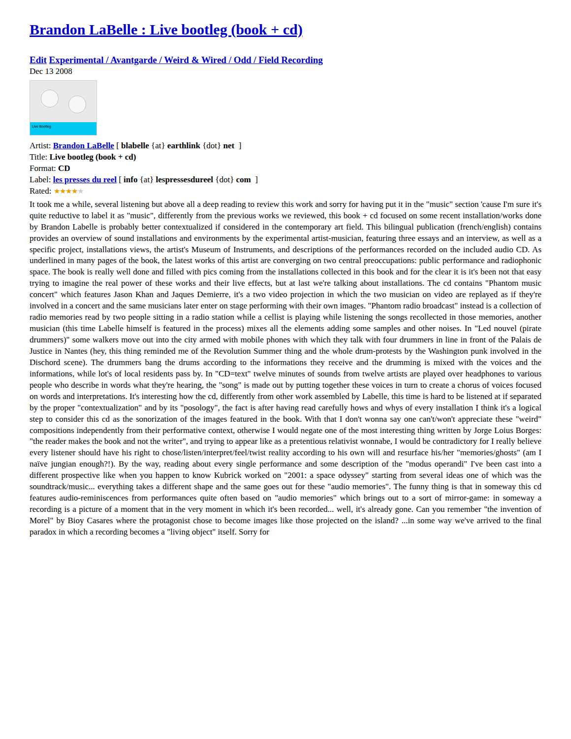Brandon LaBelle : Live bootleg (book + cd)
Edit Experimental / Avantgarde / Weird & Wired / Odd / Field Recording
Dec 13 2008
Live Bootleg
Artist: Brandon LaBelle [ blabelle {at} earthlink {dot} net ]
Title: Live bootleg (book + cd)
Format: CD
Label: les presses du reel [ info {at} lespressesdureel {dot} com ]
Rated: ★★★★★
It took me a while, several listening but above all a deep reading to review this work and sorry for having put it in the "music" section 'cause I'm sure it's quite reductive to label it as "music", differently from the previous works we reviewed, this book + cd focused on some recent installation/works done by Brandon Labelle is probably better contextualized if considered in the contemporary art field. This bilingual publication (french/english) contains provides an overview of sound installations and environments by the experimental artist-musician, featuring three essays and an interview, as well as a specific project, installations views, the artist's Museum of Instruments, and descriptions of the performances recorded on the included audio CD. As underlined in many pages of the book, the latest works of this artist are converging on two central preoccupations: public performance and radiophonic space. The book is really well done and filled with pics coming from the installations collected in this book and for the clear it is it's been not that easy trying to imagine the real power of these works and their live effects, but at last we're talking about installations. The cd contains "Phantom music concert" which features Jason Khan and Jaques Demierre, it's a two video projection in which the two musician on video are replayed as if they're involved in a concert and the same musicians later enter on stage performing with their own images. "Phantom radio broadcast" instead is a collection of radio memories read by two people sitting in a radio station while a cellist is playing while listening the songs recollected in those memories, another musician (this time Labelle himself is featured in the process) mixes all the elements adding some samples and other noises. In "Led nouvel (pirate drummers)" some walkers move out into the city armed with mobile phones with which they talk with four drummers in line in front of the Palais de Justice in Nantes (hey, this thing reminded me of the Revolution Summer thing and the whole drum-protests by the Washington punk involved in the Dischord scene). The drummers bang the drums according to the informations they receive and the drumming is mixed with the voices and the informations, while lot's of local residents pass by. In "CD=text" twelve minutes of sounds from twelve artists are played over headphones to various people who describe in words what they're hearing, the "song" is made out by putting together these voices in turn to create a chorus of voices focused on words and interpretations. It's interesting how the cd, differently from other work assembled by Labelle, this time is hard to be listened at if separated by the proper "contextualization" and by its "posology", the fact is after having read carefully hows and whys of every installation I think it's a logical step to consider this cd as the sonorization of the images featured in the book. With that I don't wonna say one can't/won't appreciate these "weird" compositions independently from their performative context, otherwise I would negate one of the most interesting thing written by Jorge Loius Borges: "the reader makes the book and not the writer", and trying to appear like as a pretentious relativist wonnabe, I would be contradictory for I really believe every listener should have his right to chose/listen/interpret/feel/twist reality according to his own will and resurface his/her "memories/ghosts" (am I naïve jungian enough?!). By the way, reading about every single performance and some description of the "modus operandi" I've been cast into a different prospective like when you happen to know Kubrick worked on "2001: a space odyssey" starting from several ideas one of which was the soundtrack/music... everything takes a different shape and the same goes out for these "audio memories". The funny thing is that in someway this cd features audio-reminiscences from performances quite often based on "audio memories" which brings out to a sort of mirror-game: in someway a recording is a picture of a moment that in the very moment in which it's been recorded... well, it's already gone. Can you remember "the invention of Morel" by Bioy Casares where the protagonist chose to become images like those projected on the island? ...in some way we've arrived to the final paradox in which a recording becomes a "living object" itself. Sorry for